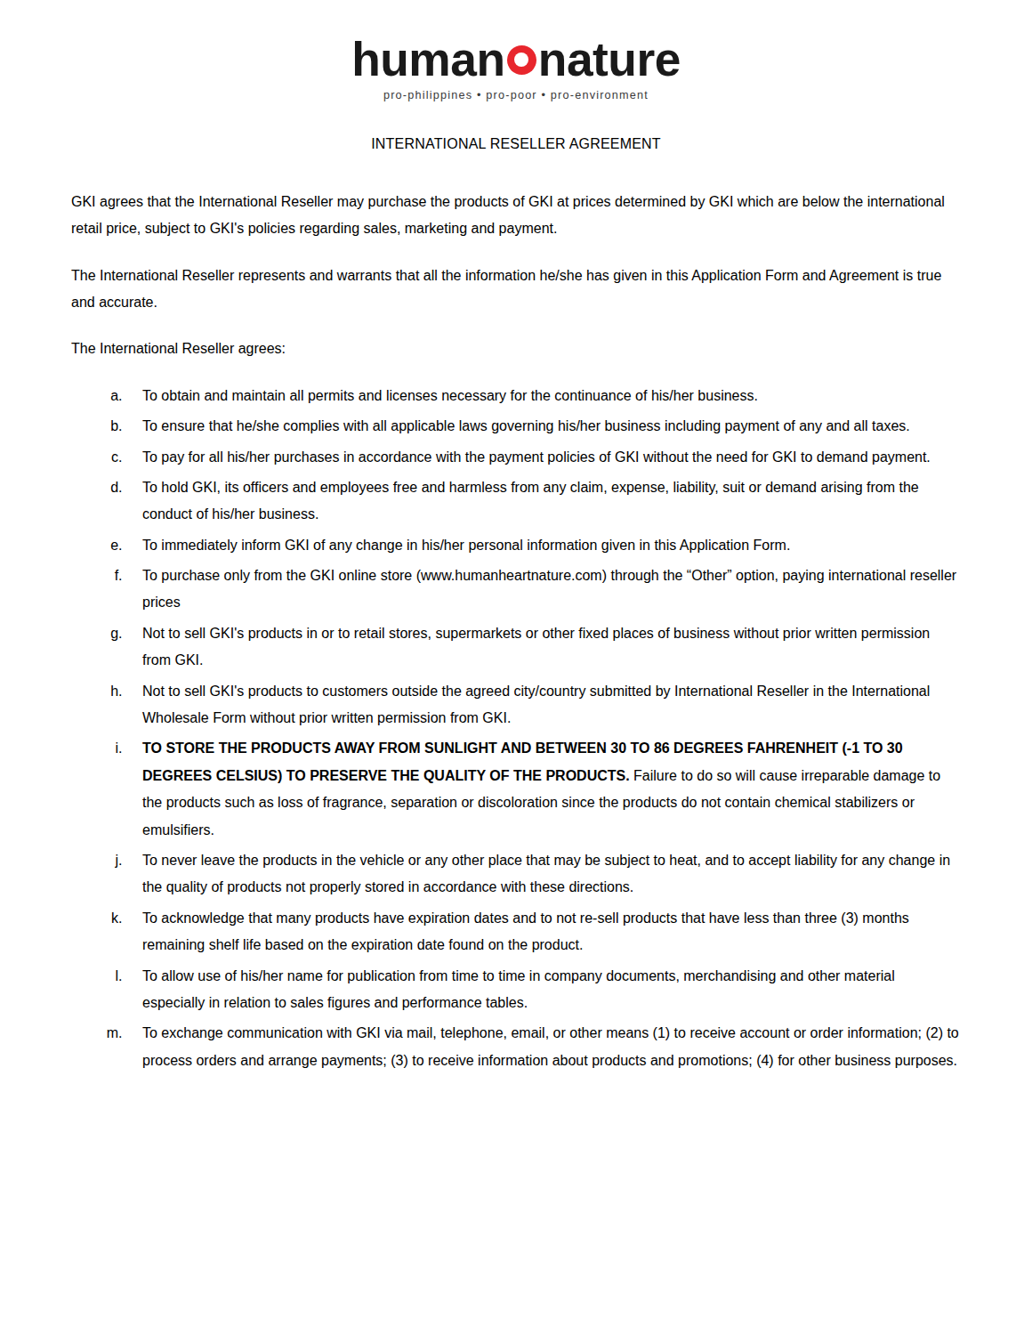human nature
pro-philippines • pro-poor • pro-environment
INTERNATIONAL RESELLER AGREEMENT
GKI agrees that the International Reseller may purchase the products of GKI at prices determined by GKI which are below the international retail price, subject to GKI's policies regarding sales, marketing and payment.
The International Reseller represents and warrants that all the information he/she has given in this Application Form and Agreement is true and accurate.
The International Reseller agrees:
To obtain and maintain all permits and licenses necessary for the continuance of his/her business.
To ensure that he/she complies with all applicable laws governing his/her business including payment of any and all taxes.
To pay for all his/her purchases in accordance with the payment policies of GKI without the need for GKI to demand payment.
To hold GKI, its officers and employees free and harmless from any claim, expense, liability, suit or demand arising from the conduct of his/her business.
To immediately inform GKI of any change in his/her personal information given in this Application Form.
To purchase only from the GKI online store (www.humanheartnature.com) through the “Other” option, paying international reseller prices
Not to sell GKI's products in or to retail stores, supermarkets or other fixed places of business without prior written permission from GKI.
Not to sell GKI's products to customers outside the agreed city/country submitted by International Reseller in the International Wholesale Form without prior written permission from GKI.
TO STORE THE PRODUCTS AWAY FROM SUNLIGHT AND BETWEEN 30 TO 86 DEGREES FAHRENHEIT (-1 TO 30 DEGREES CELSIUS) TO PRESERVE THE QUALITY OF THE PRODUCTS. Failure to do so will cause irreparable damage to the products such as loss of fragrance, separation or discoloration since the products do not contain chemical stabilizers or emulsifiers.
To never leave the products in the vehicle or any other place that may be subject to heat, and to accept liability for any change in the quality of products not properly stored in accordance with these directions.
To acknowledge that many products have expiration dates and to not re-sell products that have less than three (3) months remaining shelf life based on the expiration date found on the product.
To allow use of his/her name for publication from time to time in company documents, merchandising and other material especially in relation to sales figures and performance tables.
To exchange communication with GKI via mail, telephone, email, or other means (1) to receive account or order information; (2) to process orders and arrange payments; (3) to receive information about products and promotions; (4) for other business purposes.